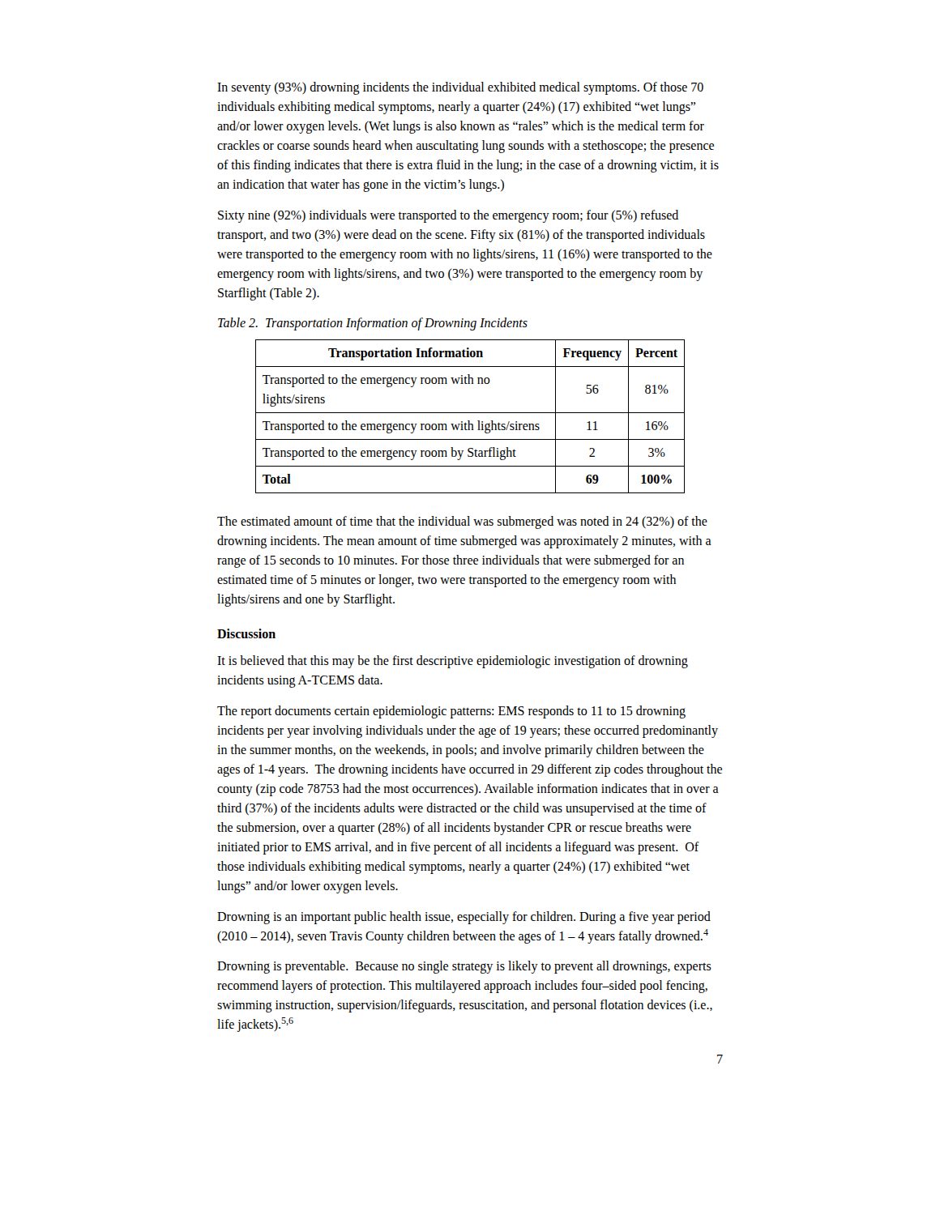In seventy (93%) drowning incidents the individual exhibited medical symptoms. Of those 70 individuals exhibiting medical symptoms, nearly a quarter (24%) (17) exhibited “wet lungs” and/or lower oxygen levels. (Wet lungs is also known as “rales” which is the medical term for crackles or coarse sounds heard when auscultating lung sounds with a stethoscope; the presence of this finding indicates that there is extra fluid in the lung; in the case of a drowning victim, it is an indication that water has gone in the victim’s lungs.)
Sixty nine (92%) individuals were transported to the emergency room; four (5%) refused transport, and two (3%) were dead on the scene. Fifty six (81%) of the transported individuals were transported to the emergency room with no lights/sirens, 11 (16%) were transported to the emergency room with lights/sirens, and two (3%) were transported to the emergency room by Starflight (Table 2).
Table 2. Transportation Information of Drowning Incidents
| Transportation Information | Frequency | Percent |
| --- | --- | --- |
| Transported to the emergency room with no lights/sirens | 56 | 81% |
| Transported to the emergency room with lights/sirens | 11 | 16% |
| Transported to the emergency room by Starflight | 2 | 3% |
| Total | 69 | 100% |
The estimated amount of time that the individual was submerged was noted in 24 (32%) of the drowning incidents. The mean amount of time submerged was approximately 2 minutes, with a range of 15 seconds to 10 minutes. For those three individuals that were submerged for an estimated time of 5 minutes or longer, two were transported to the emergency room with lights/sirens and one by Starflight.
Discussion
It is believed that this may be the first descriptive epidemiologic investigation of drowning incidents using A-TCEMS data.
The report documents certain epidemiologic patterns: EMS responds to 11 to 15 drowning incidents per year involving individuals under the age of 19 years; these occurred predominantly in the summer months, on the weekends, in pools; and involve primarily children between the ages of 1-4 years. The drowning incidents have occurred in 29 different zip codes throughout the county (zip code 78753 had the most occurrences). Available information indicates that in over a third (37%) of the incidents adults were distracted or the child was unsupervised at the time of the submersion, over a quarter (28%) of all incidents bystander CPR or rescue breaths were initiated prior to EMS arrival, and in five percent of all incidents a lifeguard was present. Of those individuals exhibiting medical symptoms, nearly a quarter (24%) (17) exhibited “wet lungs” and/or lower oxygen levels.
Drowning is an important public health issue, especially for children. During a five year period (2010 – 2014), seven Travis County children between the ages of 1 – 4 years fatally drowned.4
Drowning is preventable. Because no single strategy is likely to prevent all drownings, experts recommend layers of protection. This multilayered approach includes four–sided pool fencing, swimming instruction, supervision/lifeguards, resuscitation, and personal flotation devices (i.e., life jackets).5,6
7